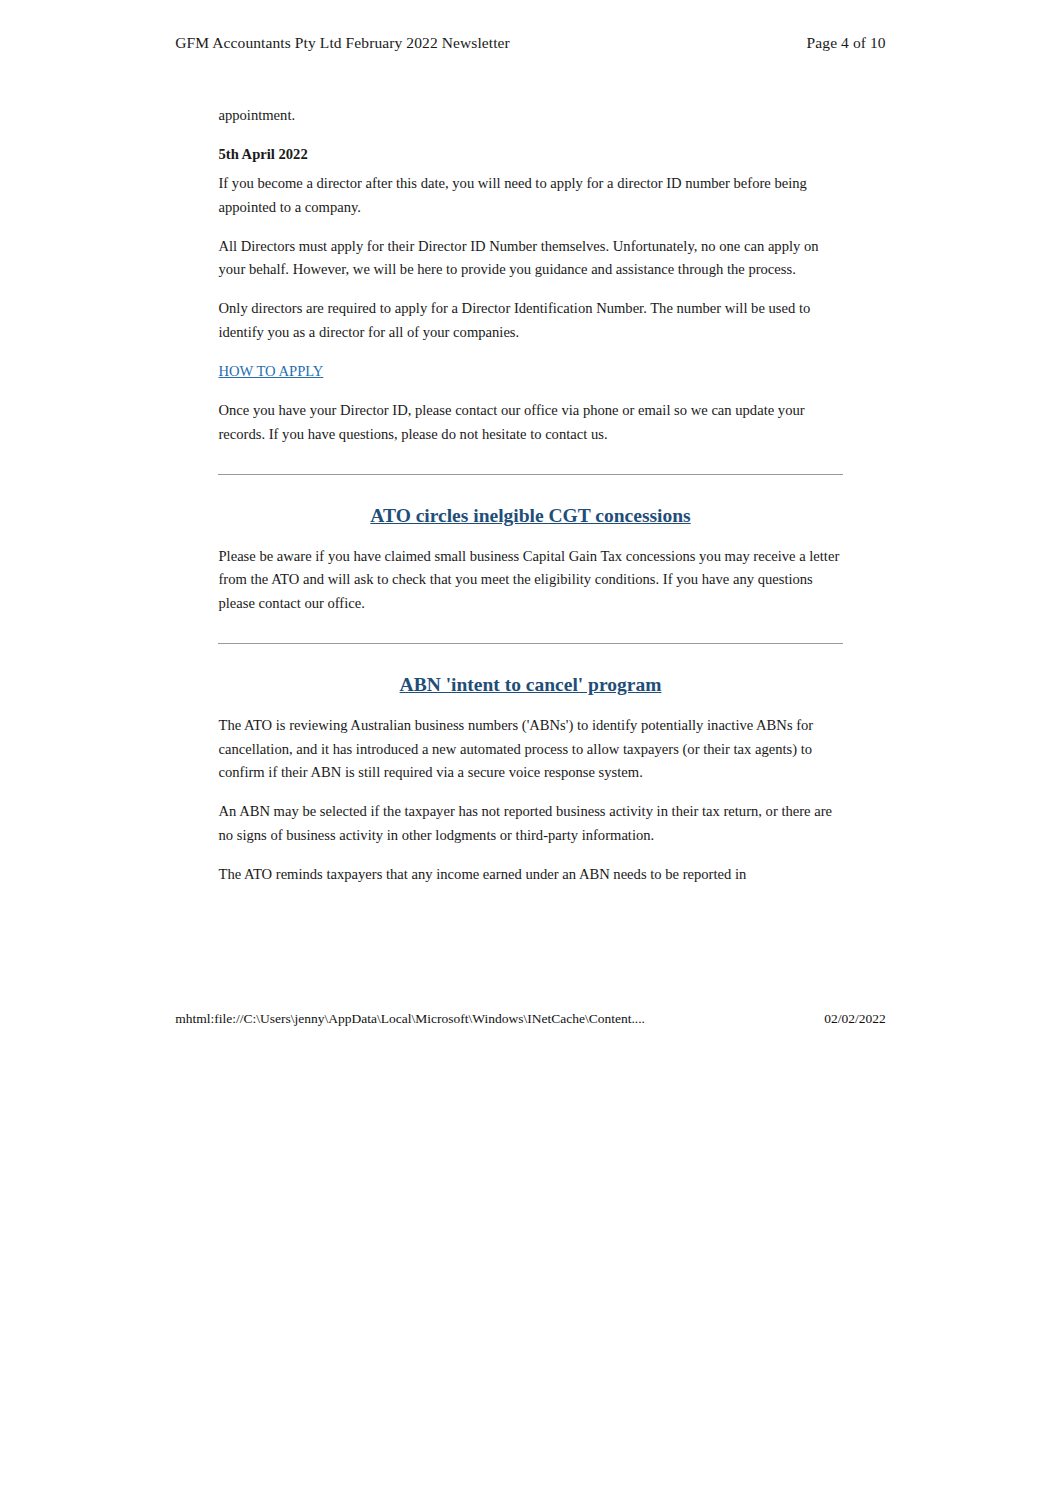GFM Accountants Pty Ltd February 2022 Newsletter
Page 4 of 10
appointment.
5th April 2022
If you become a director after this date, you will need to apply for a director ID number before being appointed to a company.
All Directors must apply for their Director ID Number themselves. Unfortunately, no one can apply on your behalf. However, we will be here to provide you guidance and assistance through the process.
Only directors are required to apply for a Director Identification Number. The number will be used to identify you as a director for all of your companies.
HOW TO APPLY
Once you have your Director ID, please contact our office via phone or email so we can update your records. If you have questions, please do not hesitate to contact us.
ATO circles inelgible CGT concessions
Please be aware if you have claimed small business Capital Gain Tax concessions you may receive a letter from the ATO and will ask to check that you meet the eligibility conditions. If you have any questions please contact our office.
ABN 'intent to cancel' program
The ATO is reviewing Australian business numbers ('ABNs') to identify potentially inactive ABNs for cancellation, and it has introduced a new automated process to allow taxpayers (or their tax agents) to confirm if their ABN is still required via a secure voice response system.
An ABN may be selected if the taxpayer has not reported business activity in their tax return, or there are no signs of business activity in other lodgments or third-party information.
The ATO reminds taxpayers that any income earned under an ABN needs to be reported in
mhtml:file://C:\Users\jenny\AppData\Local\Microsoft\Windows\INetCache\Content....
02/02/2022